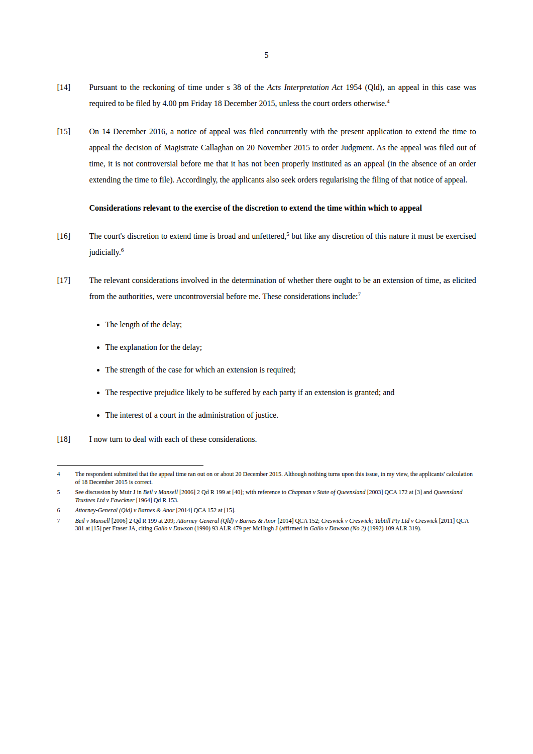5
[14]
Pursuant to the reckoning of time under s 38 of the Acts Interpretation Act 1954 (Qld), an appeal in this case was required to be filed by 4.00 pm Friday 18 December 2015, unless the court orders otherwise.4
[15]
On 14 December 2016, a notice of appeal was filed concurrently with the present application to extend the time to appeal the decision of Magistrate Callaghan on 20 November 2015 to order Judgment. As the appeal was filed out of time, it is not controversial before me that it has not been properly instituted as an appeal (in the absence of an order extending the time to file). Accordingly, the applicants also seek orders regularising the filing of that notice of appeal.
Considerations relevant to the exercise of the discretion to extend the time within which to appeal
[16]
The court's discretion to extend time is broad and unfettered,5 but like any discretion of this nature it must be exercised judicially.6
[17]
The relevant considerations involved in the determination of whether there ought to be an extension of time, as elicited from the authorities, were uncontroversial before me. These considerations include:7
The length of the delay;
The explanation for the delay;
The strength of the case for which an extension is required;
The respective prejudice likely to be suffered by each party if an extension is granted; and
The interest of a court in the administration of justice.
[18]
I now turn to deal with each of these considerations.
4
The respondent submitted that the appeal time ran out on or about 20 December 2015. Although nothing turns upon this issue, in my view, the applicants' calculation of 18 December 2015 is correct.
5
See discussion by Muir J in Beil v Mansell [2006] 2 Qd R 199 at [40]; with reference to Chapman v State of Queensland [2003] QCA 172 at [3] and Queensland Trustees Ltd v Fawckner [1964] Qd R 153.
6
Attorney-General (Qld) v Barnes & Anor [2014] QCA 152 at [15].
7
Beil v Mansell [2006] 2 Qd R 199 at 209; Attorney-General (Qld) v Barnes & Anor [2014] QCA 152; Creswick v Creswick; Tabtill Pty Ltd v Creswick [2011] QCA 381 at [15] per Fraser JA, citing Gallo v Dawson (1990) 93 ALR 479 per McHugh J (affirmed in Gallo v Dawson (No 2) (1992) 109 ALR 319).